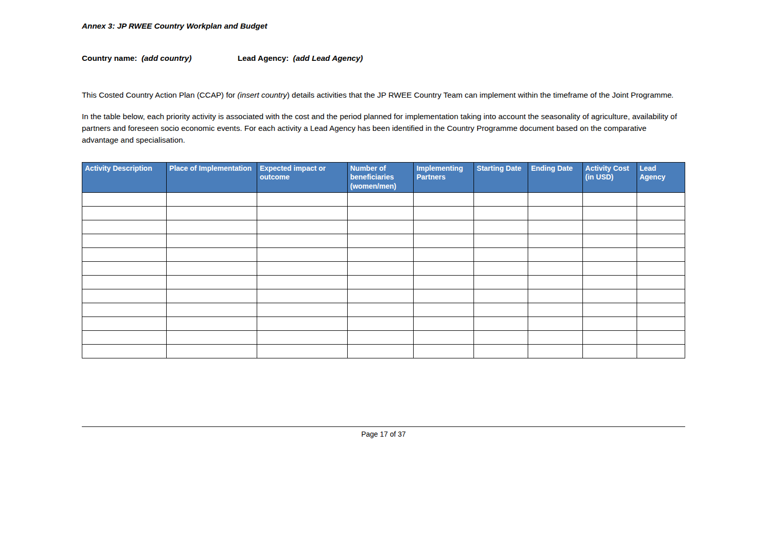Annex 3: JP RWEE Country Workplan and Budget
Country name: (add country) Lead Agency: (add Lead Agency)
This Costed Country Action Plan (CCAP) for (insert country) details activities that the JP RWEE Country Team can implement within the timeframe of the Joint Programme.
In the table below, each priority activity is associated with the cost and the period planned for implementation taking into account the seasonality of agriculture, availability of partners and foreseen socio economic events. For each activity a Lead Agency has been identified in the Country Programme document based on the comparative advantage and specialisation.
| Activity Description | Place of Implementation | Expected impact or outcome | Number of beneficiaries (women/men) | Implementing Partners | Starting Date | Ending Date | Activity Cost (in USD) | Lead Agency |
| --- | --- | --- | --- | --- | --- | --- | --- | --- |
Page 17 of 37